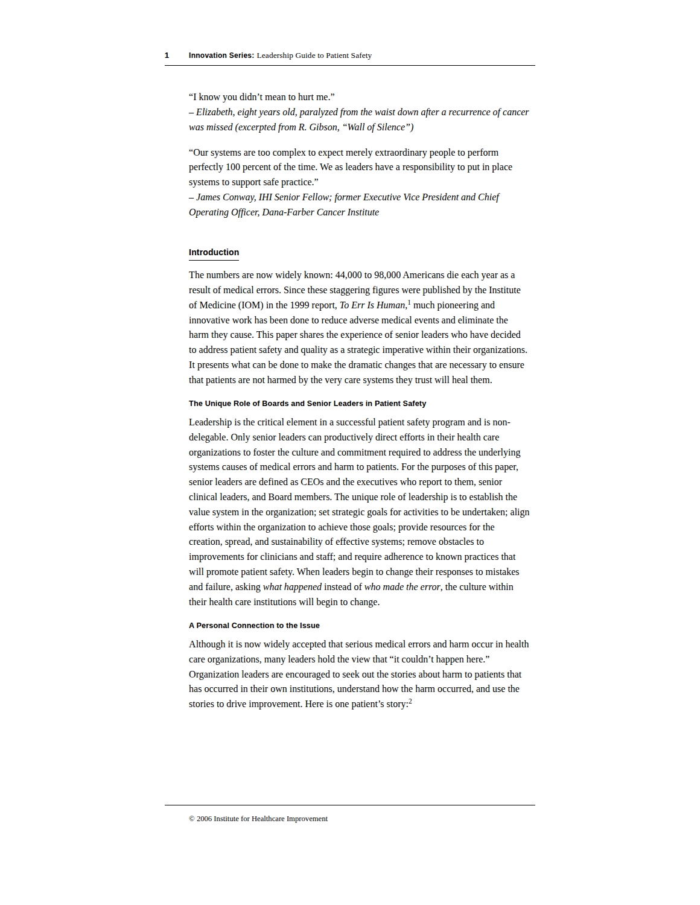1 Innovation Series: Leadership Guide to Patient Safety
“I know you didn’t mean to hurt me.”
– Elizabeth, eight years old, paralyzed from the waist down after a recurrence of cancer was missed (excerpted from R. Gibson, “Wall of Silence”)
“Our systems are too complex to expect merely extraordinary people to perform perfectly 100 percent of the time. We as leaders have a responsibility to put in place systems to support safe practice.”
– James Conway, IHI Senior Fellow; former Executive Vice President and Chief Operating Officer, Dana-Farber Cancer Institute
Introduction
The numbers are now widely known: 44,000 to 98,000 Americans die each year as a result of medical errors. Since these staggering figures were published by the Institute of Medicine (IOM) in the 1999 report, To Err Is Human,1 much pioneering and innovative work has been done to reduce adverse medical events and eliminate the harm they cause. This paper shares the experience of senior leaders who have decided to address patient safety and quality as a strategic imperative within their organizations. It presents what can be done to make the dramatic changes that are necessary to ensure that patients are not harmed by the very care systems they trust will heal them.
The Unique Role of Boards and Senior Leaders in Patient Safety
Leadership is the critical element in a successful patient safety program and is non-delegable. Only senior leaders can productively direct efforts in their health care organizations to foster the culture and commitment required to address the underlying systems causes of medical errors and harm to patients. For the purposes of this paper, senior leaders are defined as CEOs and the executives who report to them, senior clinical leaders, and Board members. The unique role of leadership is to establish the value system in the organization; set strategic goals for activities to be undertaken; align efforts within the organization to achieve those goals; provide resources for the creation, spread, and sustainability of effective systems; remove obstacles to improvements for clinicians and staff; and require adherence to known practices that will promote patient safety. When leaders begin to change their responses to mistakes and failure, asking what happened instead of who made the error, the culture within their health care institutions will begin to change.
A Personal Connection to the Issue
Although it is now widely accepted that serious medical errors and harm occur in health care organizations, many leaders hold the view that “it couldn’t happen here.” Organization leaders are encouraged to seek out the stories about harm to patients that has occurred in their own institutions, understand how the harm occurred, and use the stories to drive improvement. Here is one patient’s story:2
© 2006 Institute for Healthcare Improvement